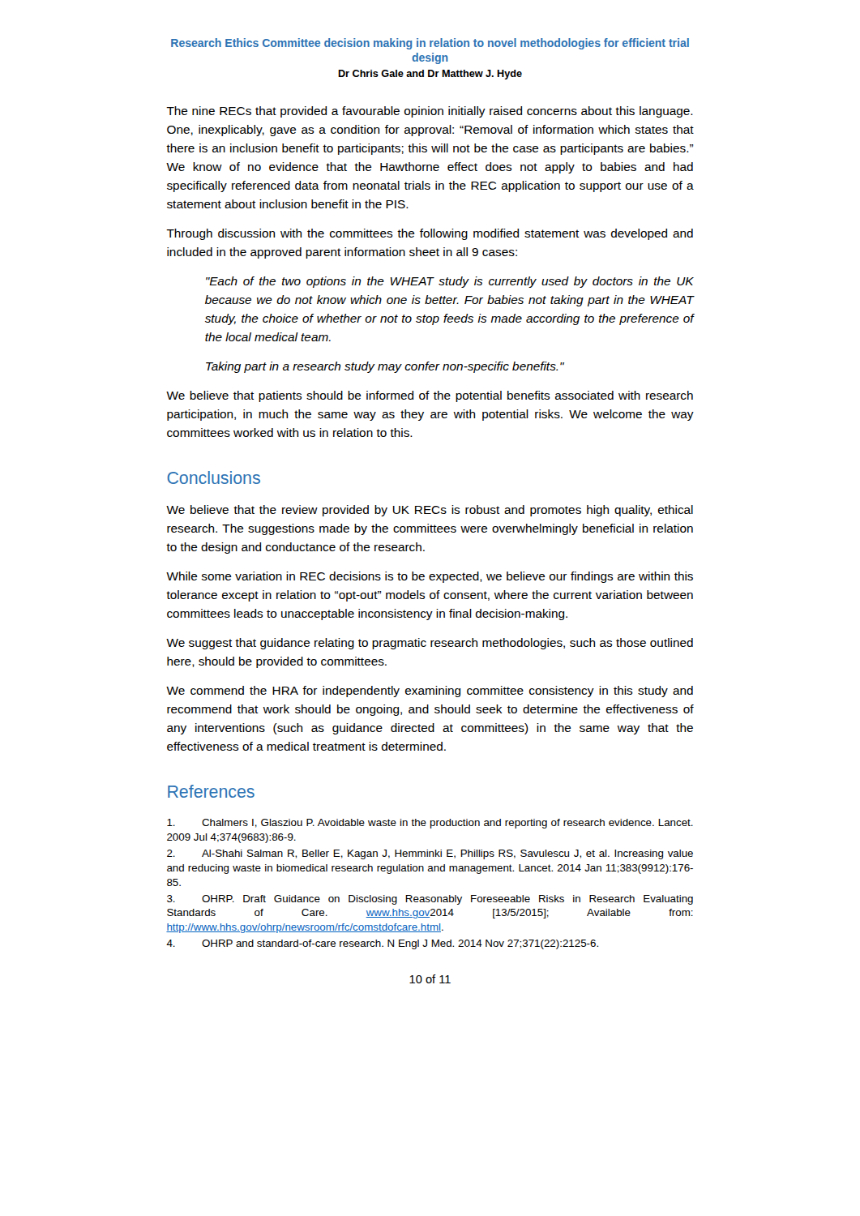Research Ethics Committee decision making in relation to novel methodologies for efficient trial design
Dr Chris Gale and Dr Matthew J. Hyde
The nine RECs that provided a favourable opinion initially raised concerns about this language. One, inexplicably, gave as a condition for approval: “Removal of information which states that there is an inclusion benefit to participants; this will not be the case as participants are babies.” We know of no evidence that the Hawthorne effect does not apply to babies and had specifically referenced data from neonatal trials in the REC application to support our use of a statement about inclusion benefit in the PIS.
Through discussion with the committees the following modified statement was developed and included in the approved parent information sheet in all 9 cases:
"Each of the two options in the WHEAT study is currently used by doctors in the UK because we do not know which one is better. For babies not taking part in the WHEAT study, the choice of whether or not to stop feeds is made according to the preference of the local medical team.
Taking part in a research study may confer non-specific benefits."
We believe that patients should be informed of the potential benefits associated with research participation, in much the same way as they are with potential risks. We welcome the way committees worked with us in relation to this.
Conclusions
We believe that the review provided by UK RECs is robust and promotes high quality, ethical research. The suggestions made by the committees were overwhelmingly beneficial in relation to the design and conductance of the research.
While some variation in REC decisions is to be expected, we believe our findings are within this tolerance except in relation to “opt-out” models of consent, where the current variation between committees leads to unacceptable inconsistency in final decision-making.
We suggest that guidance relating to pragmatic research methodologies, such as those outlined here, should be provided to committees.
We commend the HRA for independently examining committee consistency in this study and recommend that work should be ongoing, and should seek to determine the effectiveness of any interventions (such as guidance directed at committees) in the same way that the effectiveness of a medical treatment is determined.
References
1. Chalmers I, Glasziou P. Avoidable waste in the production and reporting of research evidence. Lancet. 2009 Jul 4;374(9683):86-9. 2. Al-Shahi Salman R, Beller E, Kagan J, Hemminki E, Phillips RS, Savulescu J, et al. Increasing value and reducing waste in biomedical research regulation and management. Lancet. 2014 Jan 11;383(9912):176-85. 3. OHRP. Draft Guidance on Disclosing Reasonably Foreseeable Risks in Research Evaluating Standards of Care. www.hhs.gov2014 [13/5/2015]; Available from: http://www.hhs.gov/ohrp/newsroom/rfc/comstdofcare.html. 4. OHRP and standard-of-care research. N Engl J Med. 2014 Nov 27;371(22):2125-6.
10 of 11